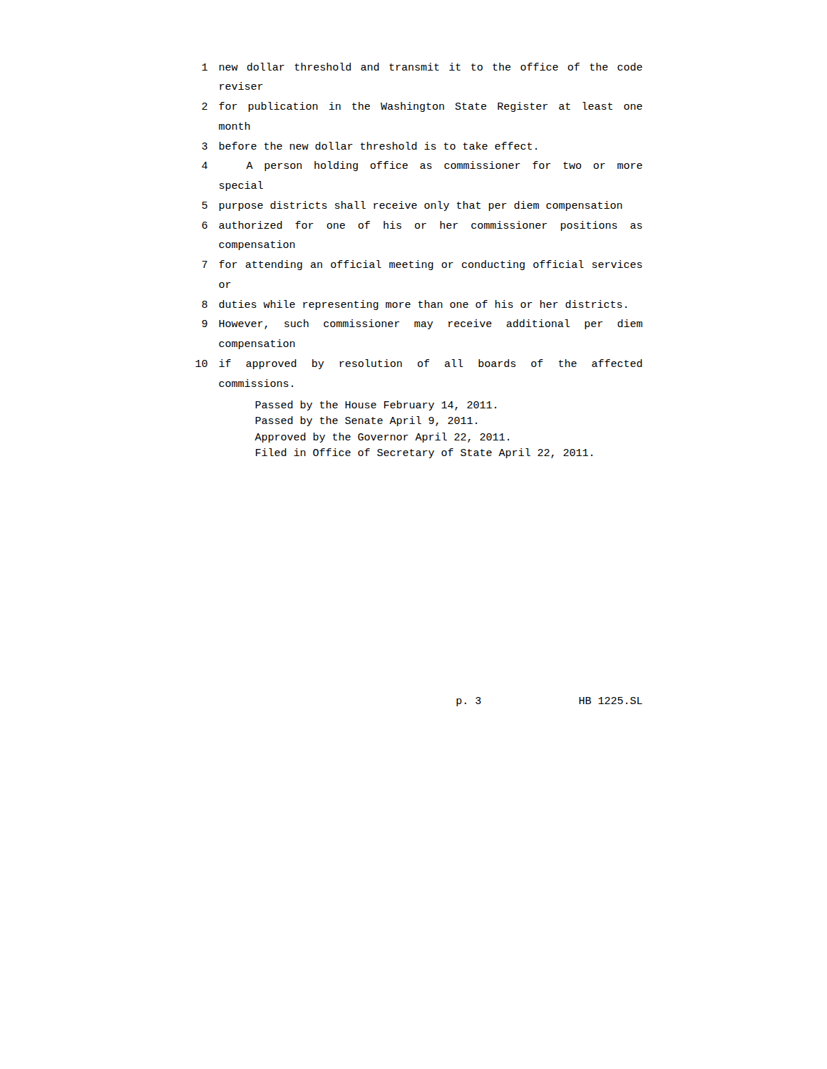new dollar threshold and transmit it to the office of the code reviser
for publication in the Washington State Register at least one month
before the new dollar threshold is to take effect.
A person holding office as commissioner for two or more special
purpose districts shall receive only that per diem compensation
authorized for one of his or her commissioner positions as compensation
for attending an official meeting or conducting official services or
duties while representing more than one of his or her districts.
However, such commissioner may receive additional per diem compensation
if approved by resolution of all boards of the affected commissions.
Passed by the House February 14, 2011.
Passed by the Senate April 9, 2011.
Approved by the Governor April 22, 2011.
Filed in Office of Secretary of State April 22, 2011.
p. 3 HB 1225.SL